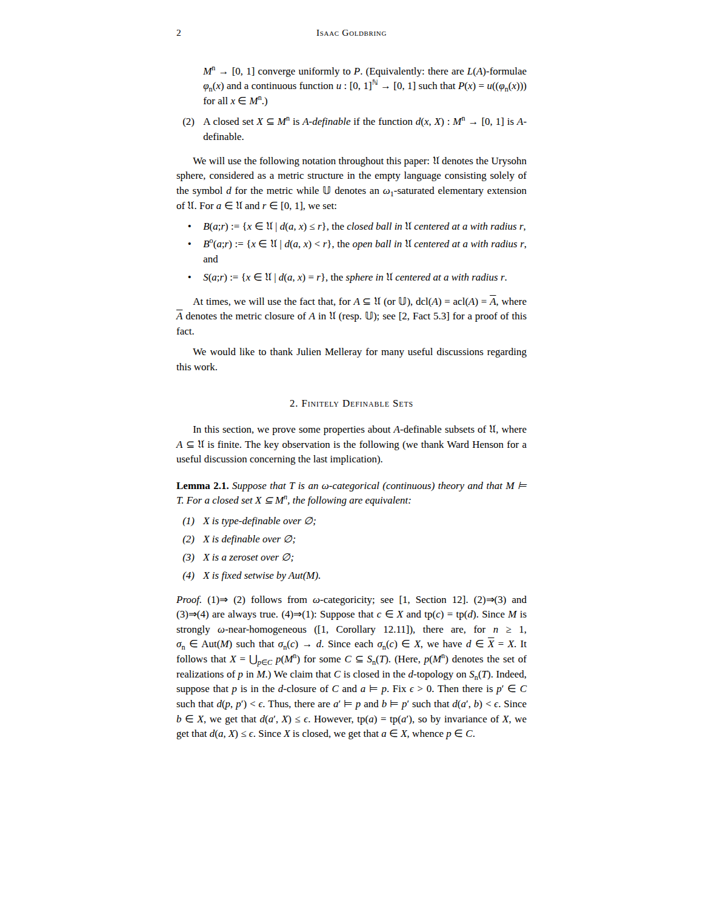2 Isaac Goldbring
Mn → [0, 1] converge uniformly to P. (Equivalently: there are L(A)-formulae φn(x) and a continuous function u : [0, 1]ℕ → [0, 1] such that P(x) = u((φn(x))) for all x ∈ Mn.)
(2) A closed set X ⊆ Mn is A-definable if the function d(x, X) : Mn → [0, 1] is A-definable.
We will use the following notation throughout this paper: 𝔘 denotes the Urysohn sphere, considered as a metric structure in the empty language consisting solely of the symbol d for the metric while 𝕌 denotes an ω1-saturated elementary extension of 𝔘. For a ∈ 𝔘 and r ∈ [0, 1], we set:
•B(a;r) := {x ∈ 𝔘 | d(a, x) ≤ r}, the closed ball in 𝔘 centered at a with radius r,
•Bo(a;r) := {x ∈ 𝔘 | d(a, x) < r}, the open ball in 𝔘 centered at a with radius r, and
•S(a;r) := {x ∈ 𝔘 | d(a, x) = r}, the sphere in 𝔘 centered at a with radius r.
At times, we will use the fact that, for A ⊆ 𝔘 (or 𝕌), dcl(A) = acl(A) = A, where A denotes the metric closure of A in 𝔘 (resp. 𝕌); see [2, Fact 5.3] for a proof of this fact.
We would like to thank Julien Melleray for many useful discussions regarding this work.
2. Finitely Definable Sets
In this section, we prove some properties about A-definable subsets of 𝔘, where A ⊆ 𝔘 is finite. The key observation is the following (we thank Ward Henson for a useful discussion concerning the last implication).
Lemma 2.1. Suppose that T is an ω-categorical (continuous) theory and that M ⊨ T. For a closed set X ⊆ Mn, the following are equivalent:
(1) X is type-definable over ∅;
(2) X is definable over ∅;
(3) X is a zeroset over ∅;
(4) X is fixed setwise by Aut(M).
Proof. (1)⇒ (2) follows from ω-categoricity; see [1, Section 12]. (2)⇒(3) and (3)⇒(4) are always true. (4)⇒(1): Suppose that c ∈ X and tp(c) = tp(d). Since M is strongly ω-near-homogeneous ([1, Corollary 12.11]), there are, for n ≥ 1, σn ∈ Aut(M) such that σn(c) → d. Since each σn(c) ∈ X, we have d ∈ X = X. It follows that X = ⋃p∈C p(Mn) for some C ⊆ Sn(T). (Here, p(Mn) denotes the set of realizations of p in M.) We claim that C is closed in the d-topology on Sn(T). Indeed, suppose that p is in the d-closure of C and a ⊨ p. Fix ϵ > 0. Then there is p′ ∈ C such that d(p, p′) < ϵ. Thus, there are a′ ⊨ p and b ⊨ p′ such that d(a′, b) < ϵ. Since b ∈ X, we get that d(a′, X) ≤ ϵ. However, tp(a) = tp(a′), so by invariance of X, we get that d(a, X) ≤ ϵ. Since X is closed, we get that a ∈ X, whence p ∈ C.